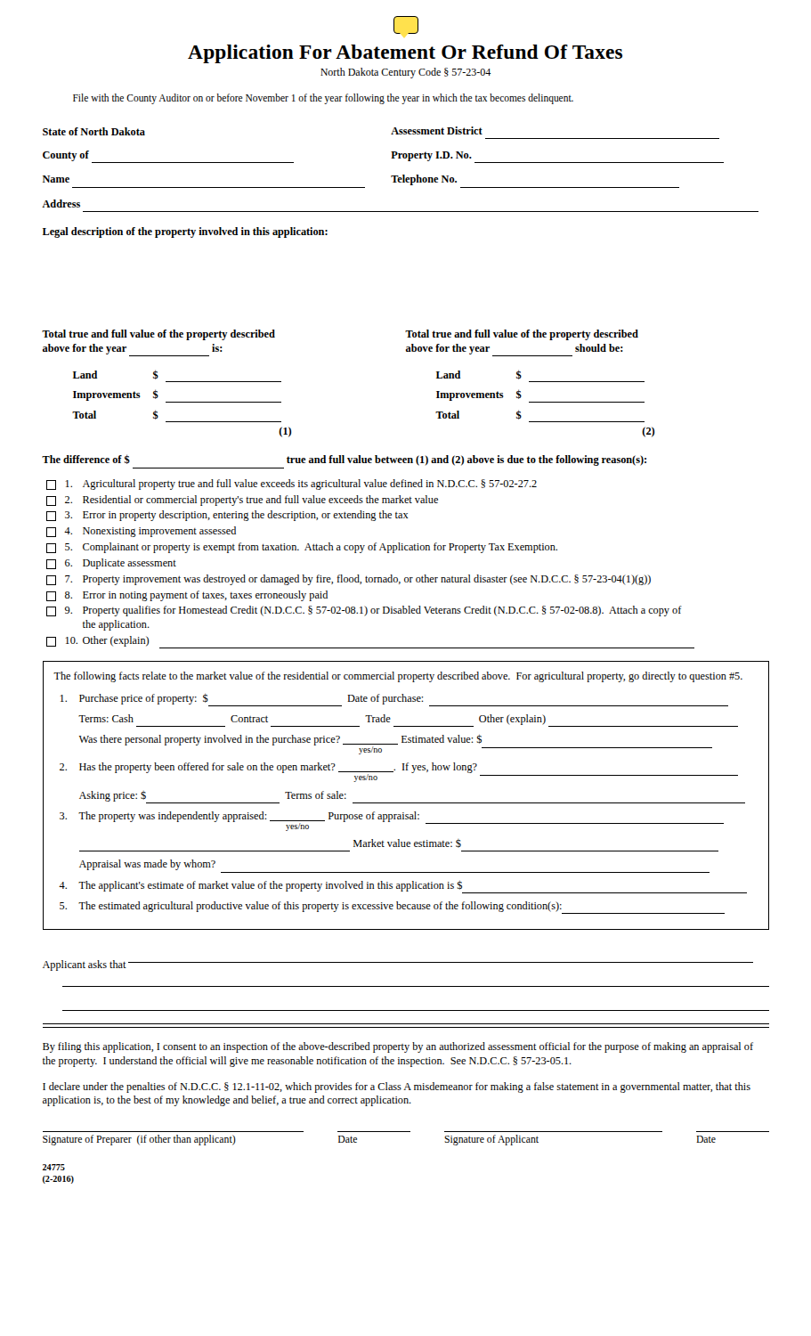Application For Abatement Or Refund Of Taxes
North Dakota Century Code § 57-23-04
File with the County Auditor on or before November 1 of the year following the year in which the tax becomes delinquent.
| State of North Dakota | Assessment District |
| County of | Property I.D. No. |
| Name | Telephone No. |
| Address |
Legal description of the property involved in this application:
| Total true and full value of the property described above for the year is: | Total true and full value of the property described above for the year should be: |
| / Land / $ / / / Improvements / $ / / / Total / $ / / / / / (1) / | / Land / $ / / / Improvements / $ / / / Total / $ / / / / / (2) / |
The difference of $ true and full value between (1) and (2) above is due to the following reason(s):
1. Agricultural property true and full value exceeds its agricultural value defined in N.D.C.C. § 57-02-27.2
2. Residential or commercial property's true and full value exceeds the market value
3. Error in property description, entering the description, or extending the tax
4. Nonexisting improvement assessed
5. Complainant or property is exempt from taxation. Attach a copy of Application for Property Tax Exemption.
6. Duplicate assessment
7. Property improvement was destroyed or damaged by fire, flood, tornado, or other natural disaster (see N.D.C.C. § 57-23-04(1)(g))
8. Error in noting payment of taxes, taxes erroneously paid
9. Property qualifies for Homestead Credit (N.D.C.C. § 57-02-08.1) or Disabled Veterans Credit (N.D.C.C. § 57-02-08.8). Attach a copy of
the application.
10. Other (explain)
The following facts relate to the market value of the residential or commercial property described above. For agricultural property, go directly to question #5.
1. Purchase price of property: $ Date of purchase:
Terms: Cash Contract Trade Other (explain)
Was there personal property involved in the purchase price? yes/no Estimated value: $
2. Has the property been offered for sale on the open market? yes/no. If yes, how long?
Asking price: $ Terms of sale:
3. The property was independently appraised: yes/no Purpose of appraisal:
Market value estimate: $
Appraisal was made by whom?
4. The applicant's estimate of market value of the property involved in this application is $
5. The estimated agricultural productive value of this property is excessive because of the following condition(s):
Applicant asks that
By filing this application, I consent to an inspection of the above-described property by an authorized assessment official for the purpose of making an appraisal of the property. I understand the official will give me reasonable notification of the inspection. See N.D.C.C. § 57-23-05.1.
I declare under the penalties of N.D.C.C. § 12.1-11-02, which provides for a Class A misdemeanor for making a false statement in a governmental matter, that this application is, to the best of my knowledge and belief, a true and correct application.
| Signature of Preparer (if other than applicant) | | Date | | Signature of Applicant | | Date |
24775
(2-2016)